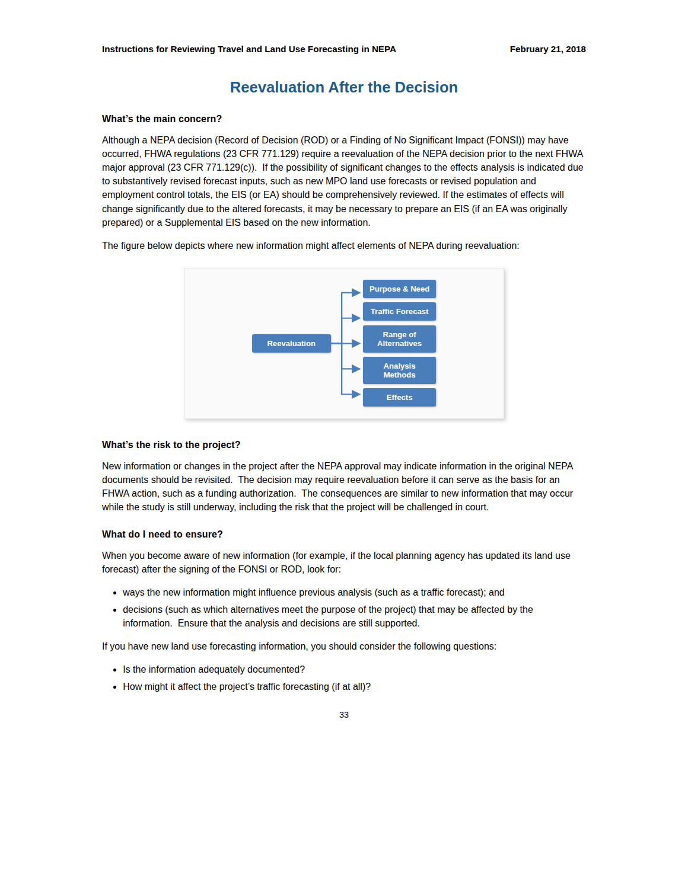Instructions for Reviewing Travel and Land Use Forecasting in NEPA February 21, 2018
Reevaluation After the Decision
What’s the main concern?
Although a NEPA decision (Record of Decision (ROD) or a Finding of No Significant Impact (FONSI)) may have occurred, FHWA regulations (23 CFR 771.129) require a reevaluation of the NEPA decision prior to the next FHWA major approval (23 CFR 771.129(c)). If the possibility of significant changes to the effects analysis is indicated due to substantively revised forecast inputs, such as new MPO land use forecasts or revised population and employment control totals, the EIS (or EA) should be comprehensively reviewed. If the estimates of effects will change significantly due to the altered forecasts, it may be necessary to prepare an EIS (if an EA was originally prepared) or a Supplemental EIS based on the new information.
The figure below depicts where new information might affect elements of NEPA during reevaluation:
Reevaluation
Purpose & Need
Traffic Forecast
Range of Alternatives
Analysis Methods
Effects
What’s the risk to the project?
New information or changes in the project after the NEPA approval may indicate information in the original NEPA documents should be revisited. The decision may require reevaluation before it can serve as the basis for an FHWA action, such as a funding authorization. The consequences are similar to new information that may occur while the study is still underway, including the risk that the project will be challenged in court.
What do I need to ensure?
When you become aware of new information (for example, if the local planning agency has updated its land use forecast) after the signing of the FONSI or ROD, look for:
ways the new information might influence previous analysis (such as a traffic forecast); and
decisions (such as which alternatives meet the purpose of the project) that may be affected by the information. Ensure that the analysis and decisions are still supported.
If you have new land use forecasting information, you should consider the following questions:
Is the information adequately documented?
How might it affect the project’s traffic forecasting (if at all)?
33